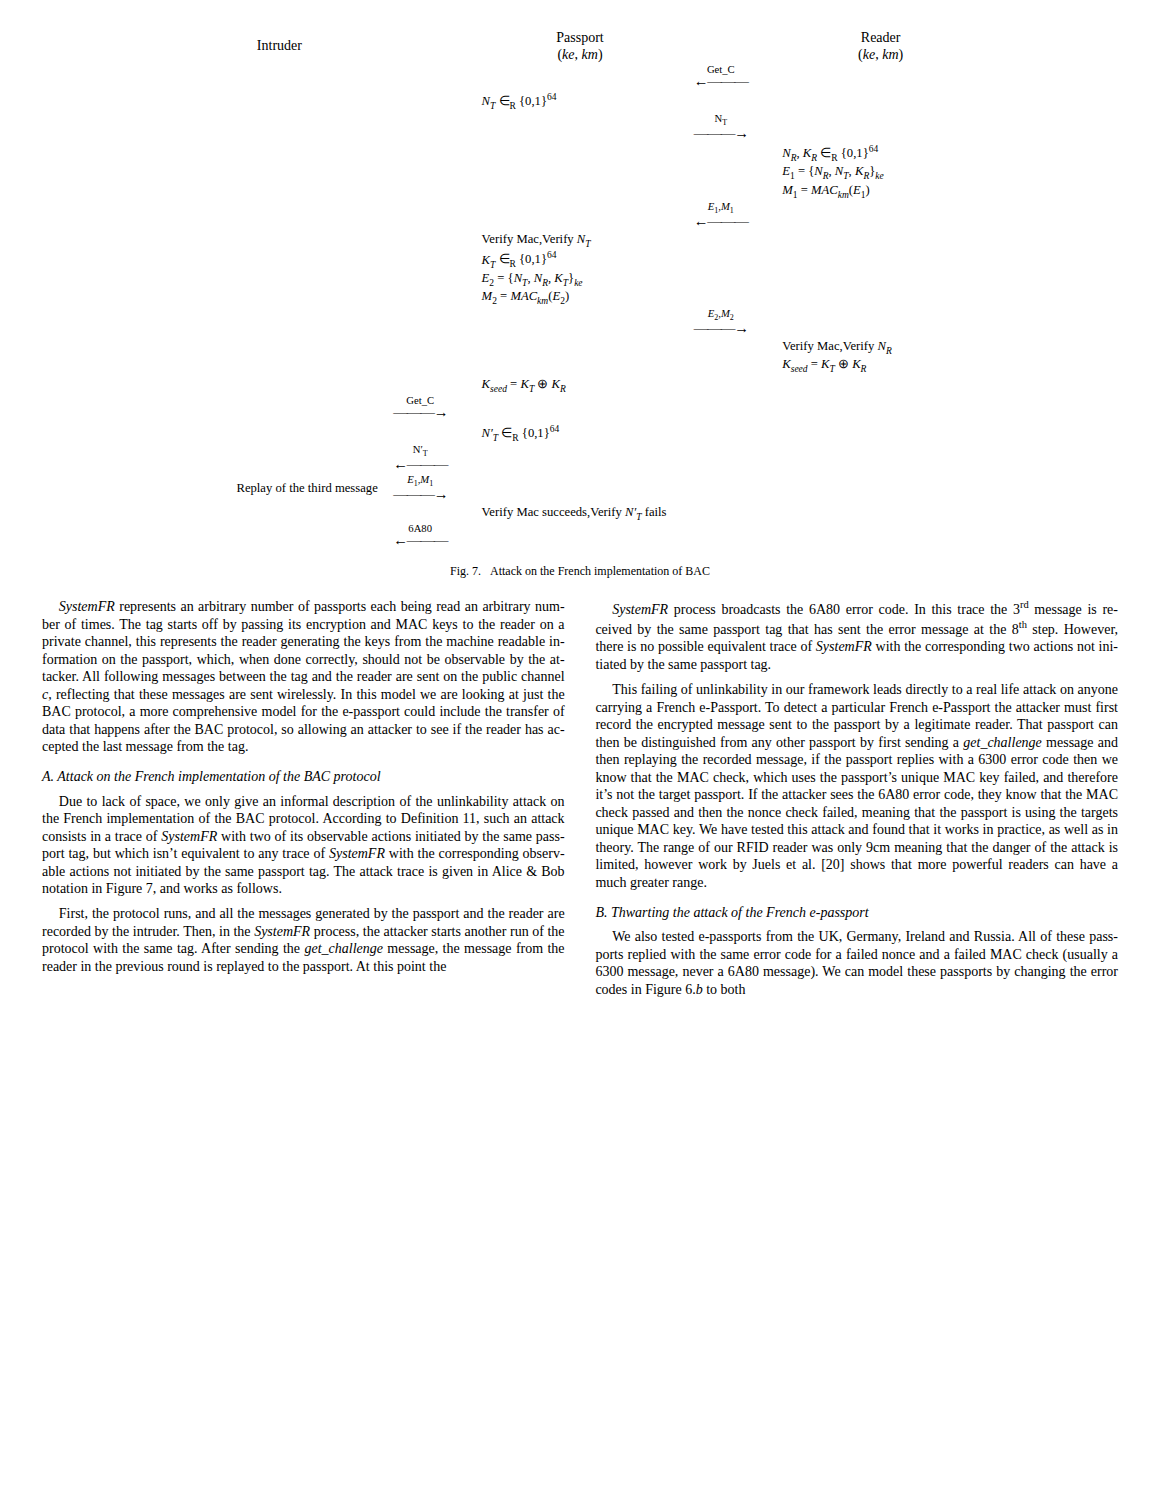| Intruder | | Passport ( ke , km ) | | Reader ( ke , km ) |
| | | | Get_C ←——— | |
| | | N T ∈ R {0,1} 64 | | |
| | | | N T ———→ | |
| | | | | N R , K R ∈ R {0,1} 64 E 1 = { N R , N T , K R } ke M 1 = MAC km ( E 1 ) |
| | | | E 1 , M 1 ←——— | |
| | | Verify Mac,Verify N T K T ∈ R {0,1} 64 E 2 = { N T , N R , K T } ke M 2 = MAC km ( E 2 ) | | |
| | | | E 2 , M 2 ———→ | |
| | | | | Verify Mac,Verify N R K seed = K T ⊕ K R |
| | | K seed = K T ⊕ K R | | |
| | Get_C ———→ | | | |
| | | N′ T ∈ R {0,1} 64 | | |
| | N′ T ←——— | | | |
| Replay of the third message | E 1 , M 1 ———→ | | | |
| | | Verify Mac succeeds,Verify N′ T fails | | |
| | 6A80 ←——— | | | |
Fig. 7. Attack on the French implementation of BAC
SystemFR represents an arbitrary number of passports each being read an arbitrary number of times. The tag starts off by passing its encryption and MAC keys to the reader on a private channel, this represents the reader generating the keys from the machine readable information on the passport, which, when done correctly, should not be observable by the attacker. All following messages between the tag and the reader are sent on the public channel c, reflecting that these messages are sent wirelessly. In this model we are looking at just the BAC protocol, a more comprehensive model for the e-passport could include the transfer of data that happens after the BAC protocol, so allowing an attacker to see if the reader has accepted the last message from the tag.
A. Attack on the French implementation of the BAC protocol
Due to lack of space, we only give an informal description of the unlinkability attack on the French implementation of the BAC protocol. According to Definition 11, such an attack consists in a trace of SystemFR with two of its observable actions initiated by the same passport tag, but which isn’t equivalent to any trace of SystemFR with the corresponding observable actions not initiated by the same passport tag. The attack trace is given in Alice & Bob notation in Figure 7, and works as follows.
First, the protocol runs, and all the messages generated by the passport and the reader are recorded by the intruder. Then, in the SystemFR process, the attacker starts another run of the protocol with the same tag. After sending the get_challenge message, the message from the reader in the previous round is replayed to the passport. At this point the
SystemFR process broadcasts the 6A80 error code. In this trace the 3rd message is received by the same passport tag that has sent the error message at the 8th step. However, there is no possible equivalent trace of SystemFR with the corresponding two actions not initiated by the same passport tag.
This failing of unlinkability in our framework leads directly to a real life attack on anyone carrying a French e-Passport. To detect a particular French e-Passport the attacker must first record the encrypted message sent to the passport by a legitimate reader. That passport can then be distinguished from any other passport by first sending a get_challenge message and then replaying the recorded message, if the passport replies with a 6300 error code then we know that the MAC check, which uses the passport’s unique MAC key failed, and therefore it’s not the target passport. If the attacker sees the 6A80 error code, they know that the MAC check passed and then the nonce check failed, meaning that the passport is using the targets unique MAC key. We have tested this attack and found that it works in practice, as well as in theory. The range of our RFID reader was only 9cm meaning that the danger of the attack is limited, however work by Juels et al. [20] shows that more powerful readers can have a much greater range.
B. Thwarting the attack of the French e-passport
We also tested e-passports from the UK, Germany, Ireland and Russia. All of these passports replied with the same error code for a failed nonce and a failed MAC check (usually a 6300 message, never a 6A80 message). We can model these passports by changing the error codes in Figure 6.b to both